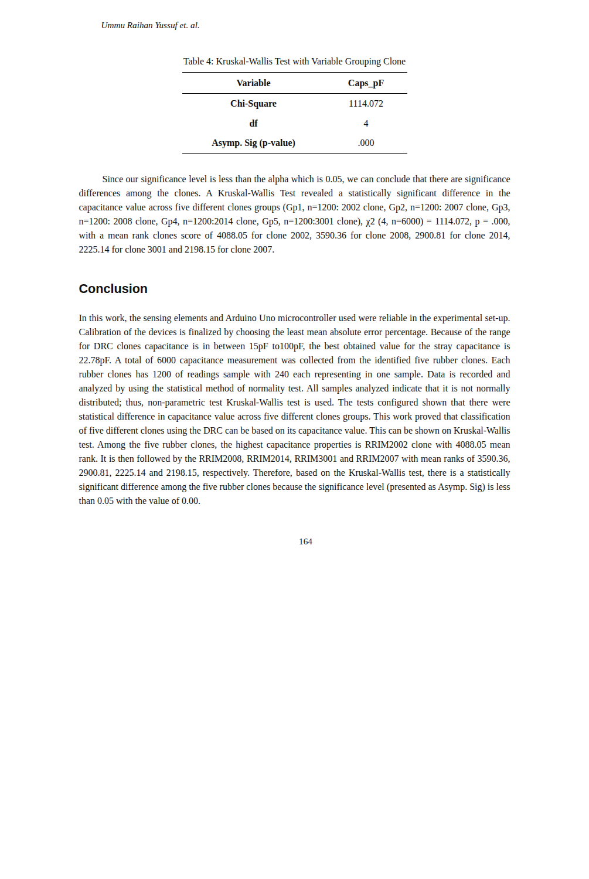Ummu Raihan Yussuf et. al.
Table 4: Kruskal-Wallis Test with Variable Grouping Clone
| Variable | Caps_pF |
| --- | --- |
| Chi-Square | 1114.072 |
| df | 4 |
| Asymp. Sig (p-value) | .000 |
Since our significance level is less than the alpha which is 0.05, we can conclude that there are significance differences among the clones. A Kruskal-Wallis Test revealed a statistically significant difference in the capacitance value across five different clones groups (Gp1, n=1200: 2002 clone, Gp2, n=1200: 2007 clone, Gp3, n=1200: 2008 clone, Gp4, n=1200:2014 clone, Gp5, n=1200:3001 clone), χ2 (4, n=6000) = 1114.072, p = .000, with a mean rank clones score of 4088.05 for clone 2002, 3590.36 for clone 2008, 2900.81 for clone 2014, 2225.14 for clone 3001 and 2198.15 for clone 2007.
Conclusion
In this work, the sensing elements and Arduino Uno microcontroller used were reliable in the experimental set-up. Calibration of the devices is finalized by choosing the least mean absolute error percentage. Because of the range for DRC clones capacitance is in between 15pF to100pF, the best obtained value for the stray capacitance is 22.78pF. A total of 6000 capacitance measurement was collected from the identified five rubber clones. Each rubber clones has 1200 of readings sample with 240 each representing in one sample. Data is recorded and analyzed by using the statistical method of normality test. All samples analyzed indicate that it is not normally distributed; thus, non-parametric test Kruskal-Wallis test is used. The tests configured shown that there were statistical difference in capacitance value across five different clones groups. This work proved that classification of five different clones using the DRC can be based on its capacitance value. This can be shown on Kruskal-Wallis test. Among the five rubber clones, the highest capacitance properties is RRIM2002 clone with 4088.05 mean rank. It is then followed by the RRIM2008, RRIM2014, RRIM3001 and RRIM2007 with mean ranks of 3590.36, 2900.81, 2225.14 and 2198.15, respectively. Therefore, based on the Kruskal-Wallis test, there is a statistically significant difference among the five rubber clones because the significance level (presented as Asymp. Sig) is less than 0.05 with the value of 0.00.
164